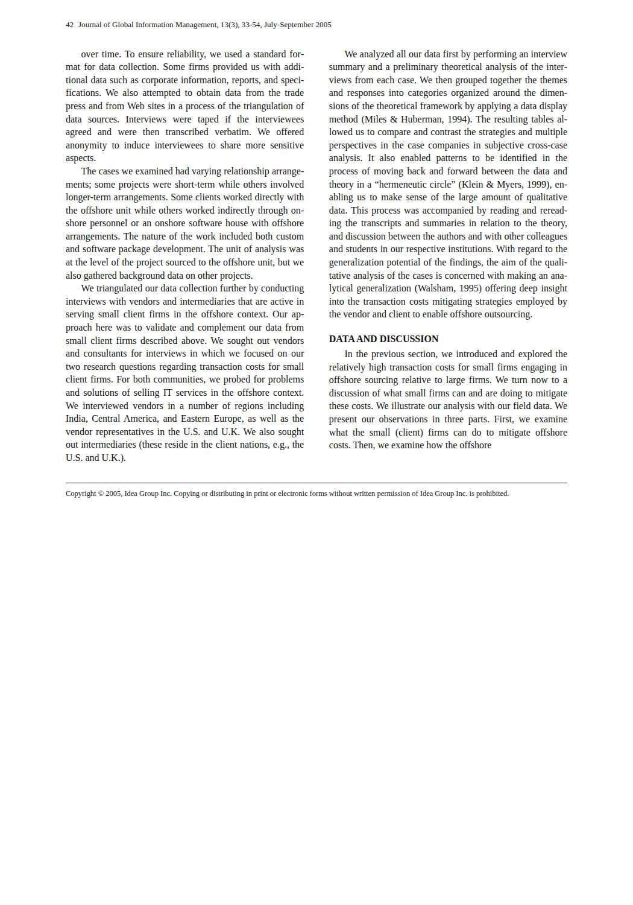42 Journal of Global Information Management, 13(3), 33-54, July-September 2005
over time. To ensure reliability, we used a standard format for data collection. Some firms provided us with additional data such as corporate information, reports, and specifications. We also attempted to obtain data from the trade press and from Web sites in a process of the triangulation of data sources. Interviews were taped if the interviewees agreed and were then transcribed verbatim. We offered anonymity to induce interviewees to share more sensitive aspects.
The cases we examined had varying relationship arrangements; some projects were short-term while others involved longer-term arrangements. Some clients worked directly with the offshore unit while others worked indirectly through onshore personnel or an onshore software house with offshore arrangements. The nature of the work included both custom and software package development. The unit of analysis was at the level of the project sourced to the offshore unit, but we also gathered background data on other projects.
We triangulated our data collection further by conducting interviews with vendors and intermediaries that are active in serving small client firms in the offshore context. Our approach here was to validate and complement our data from small client firms described above. We sought out vendors and consultants for interviews in which we focused on our two research questions regarding transaction costs for small client firms. For both communities, we probed for problems and solutions of selling IT services in the offshore context. We interviewed vendors in a number of regions including India, Central America, and Eastern Europe, as well as the vendor representatives in the U.S. and U.K. We also sought out intermediaries (these reside in the client nations, e.g., the U.S. and U.K.).
We analyzed all our data first by performing an interview summary and a preliminary theoretical analysis of the interviews from each case. We then grouped together the themes and responses into categories organized around the dimensions of the theoretical framework by applying a data display method (Miles & Huberman, 1994). The resulting tables allowed us to compare and contrast the strategies and multiple perspectives in the case companies in subjective cross-case analysis. It also enabled patterns to be identified in the process of moving back and forward between the data and theory in a “hermeneutic circle” (Klein & Myers, 1999), enabling us to make sense of the large amount of qualitative data. This process was accompanied by reading and rereading the transcripts and summaries in relation to the theory, and discussion between the authors and with other colleagues and students in our respective institutions. With regard to the generalization potential of the findings, the aim of the qualitative analysis of the cases is concerned with making an analytical generalization (Walsham, 1995) offering deep insight into the transaction costs mitigating strategies employed by the vendor and client to enable offshore outsourcing.
Data and Discussion
In the previous section, we introduced and explored the relatively high transaction costs for small firms engaging in offshore sourcing relative to large firms. We turn now to a discussion of what small firms can and are doing to mitigate these costs. We illustrate our analysis with our field data. We present our observations in three parts. First, we examine what the small (client) firms can do to mitigate offshore costs. Then, we examine how the offshore
Copyright © 2005, Idea Group Inc. Copying or distributing in print or electronic forms without written permission of Idea Group Inc. is prohibited.